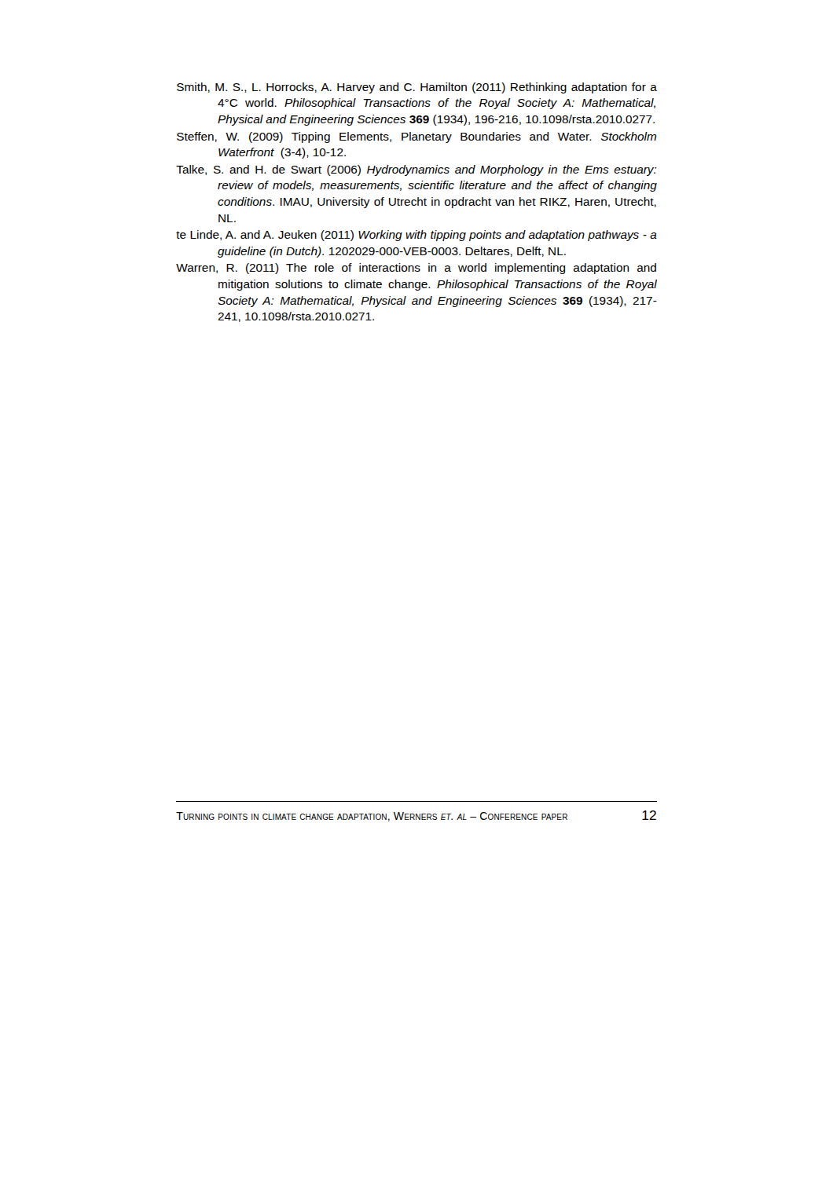Smith, M. S., L. Horrocks, A. Harvey and C. Hamilton (2011) Rethinking adaptation for a 4°C world. Philosophical Transactions of the Royal Society A: Mathematical, Physical and Engineering Sciences 369 (1934), 196-216, 10.1098/rsta.2010.0277.
Steffen, W. (2009) Tipping Elements, Planetary Boundaries and Water. Stockholm Waterfront (3-4), 10-12.
Talke, S. and H. de Swart (2006) Hydrodynamics and Morphology in the Ems estuary: review of models, measurements, scientific literature and the affect of changing conditions. IMAU, University of Utrecht in opdracht van het RIKZ, Haren, Utrecht, NL.
te Linde, A. and A. Jeuken (2011) Working with tipping points and adaptation pathways - a guideline (in Dutch). 1202029-000-VEB-0003. Deltares, Delft, NL.
Warren, R. (2011) The role of interactions in a world implementing adaptation and mitigation solutions to climate change. Philosophical Transactions of the Royal Society A: Mathematical, Physical and Engineering Sciences 369 (1934), 217-241, 10.1098/rsta.2010.0271.
Turning points in climate change adaptation, Werners et. al – Conference paper 12